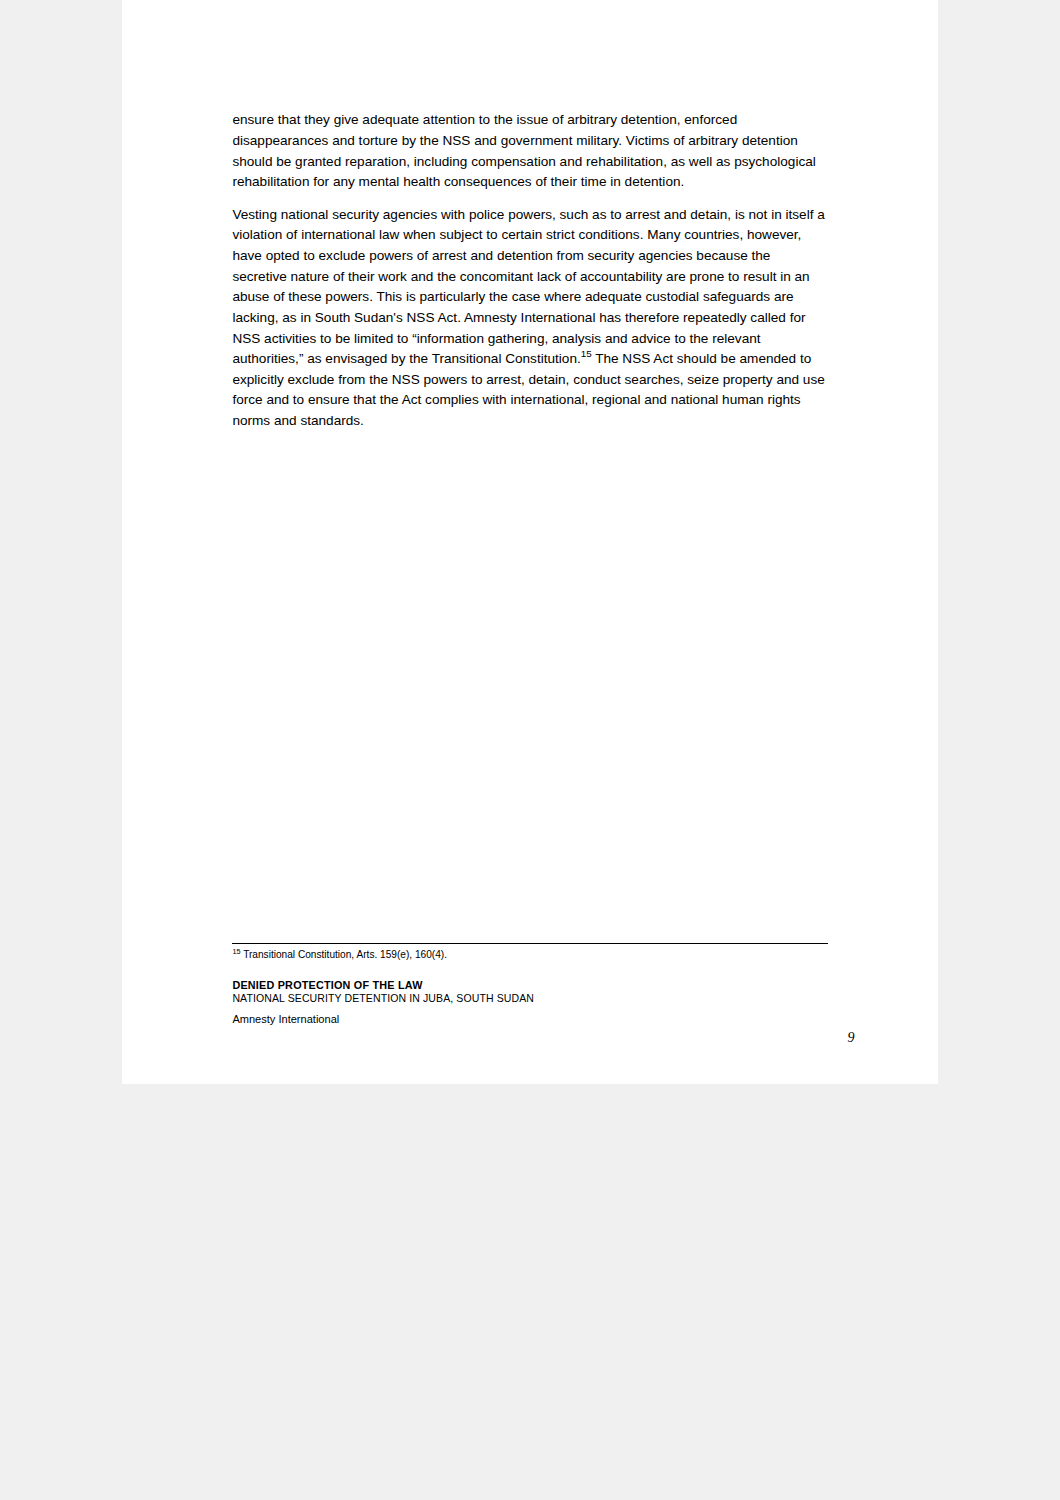ensure that they give adequate attention to the issue of arbitrary detention, enforced disappearances and torture by the NSS and government military. Victims of arbitrary detention should be granted reparation, including compensation and rehabilitation, as well as psychological rehabilitation for any mental health consequences of their time in detention.
Vesting national security agencies with police powers, such as to arrest and detain, is not in itself a violation of international law when subject to certain strict conditions. Many countries, however, have opted to exclude powers of arrest and detention from security agencies because the secretive nature of their work and the concomitant lack of accountability are prone to result in an abuse of these powers. This is particularly the case where adequate custodial safeguards are lacking, as in South Sudan's NSS Act. Amnesty International has therefore repeatedly called for NSS activities to be limited to “information gathering, analysis and advice to the relevant authorities,” as envisaged by the Transitional Constitution.15 The NSS Act should be amended to explicitly exclude from the NSS powers to arrest, detain, conduct searches, seize property and use force and to ensure that the Act complies with international, regional and national human rights norms and standards.
15 Transitional Constitution, Arts. 159(e), 160(4).
DENIED PROTECTION OF THE LAW
NATIONAL SECURITY DETENTION IN JUBA, SOUTH SUDAN
Amnesty International
9